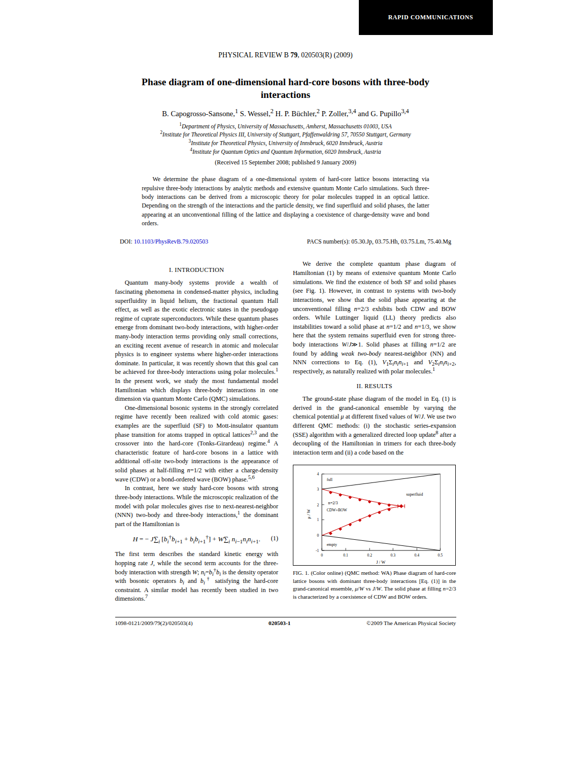RAPID COMMUNICATIONS
PHYSICAL REVIEW B 79, 020503(R) (2009)
Phase diagram of one-dimensional hard-core bosons with three-body interactions
B. Capogrosso-Sansone,1 S. Wessel,2 H. P. Büchler,2 P. Zoller,3,4 and G. Pupillo3,4
1Department of Physics, University of Massachusetts, Amherst, Massachusetts 01003, USA
2Institute for Theoretical Physics III, University of Stuttgart, Pfaffenwaldring 57, 70550 Stuttgart, Germany
3Institute for Theoretical Physics, University of Innsbruck, 6020 Innsbruck, Austria
4Institute for Quantum Optics and Quantum Information, 6020 Innsbruck, Austria
(Received 15 September 2008; published 9 January 2009)
We determine the phase diagram of a one-dimensional system of hard-core lattice bosons interacting via repulsive three-body interactions by analytic methods and extensive quantum Monte Carlo simulations. Such three-body interactions can be derived from a microscopic theory for polar molecules trapped in an optical lattice. Depending on the strength of the interactions and the particle density, we find superfluid and solid phases, the latter appearing at an unconventional filling of the lattice and displaying a coexistence of charge-density wave and bond orders.
DOI: 10.1103/PhysRevB.79.020503
PACS number(s): 05.30.Jp, 03.75.Hh, 03.75.Lm, 75.40.Mg
I. INTRODUCTION
Quantum many-body systems provide a wealth of fascinating phenomena in condensed-matter physics, including superfluidity in liquid helium, the fractional quantum Hall effect, as well as the exotic electronic states in the pseudogap regime of cuprate superconductors. While these quantum phases emerge from dominant two-body interactions, with higher-order many-body interaction terms providing only small corrections, an exciting recent avenue of research in atomic and molecular physics is to engineer systems where higher-order interactions dominate. In particular, it was recently shown that this goal can be achieved for three-body interactions using polar molecules.1 In the present work, we study the most fundamental model Hamiltonian which displays three-body interactions in one dimension via quantum Monte Carlo (QMC) simulations.
One-dimensional bosonic systems in the strongly correlated regime have recently been realized with cold atomic gases: examples are the superfluid (SF) to Mott-insulator quantum phase transition for atoms trapped in optical lattices2,3 and the crossover into the hard-core (Tonks-Girardeau) regime.4 A characteristic feature of hard-core bosons in a lattice with additional off-site two-body interactions is the appearance of solid phases at half-filling n=1/2 with either a charge-density wave (CDW) or a bond-ordered wave (BOW) phase.5,6
In contrast, here we study hard-core bosons with strong three-body interactions. While the microscopic realization of the model with polar molecules gives rise to next-nearest-neighbor (NNN) two-body and three-body interactions,1 the dominant part of the Hamiltonian is
H = − J∑i [bi†bi+1 + bibi+1†] + W∑i ni−1nini+1. (1)
The first term describes the standard kinetic energy with hopping rate J, while the second term accounts for the three-body interaction with strength W; ni=bi†bi is the density operator with bosonic operators bi and bi† satisfying the hard-core constraint. A similar model has recently been studied in two dimensions.7
We derive the complete quantum phase diagram of Hamiltonian (1) by means of extensive quantum Monte Carlo simulations. We find the existence of both SF and solid phases (see Fig. 1). However, in contrast to systems with two-body interactions, we show that the solid phase appearing at the unconventional filling n=2/3 exhibits both CDW and BOW orders. While Luttinger liquid (LL) theory predicts also instabilities toward a solid phase at n=1/2 and n=1/3, we show here that the system remains superfluid even for strong three-body interactions W/J≫1. Solid phases at filling n=1/2 are found by adding weak two-body nearest-neighbor (NN) and NNN corrections to Eq. (1), V1Σinini+1 and V2Σinini+2, respectively, as naturally realized with polar molecules.1
II. RESULTS
The ground-state phase diagram of the model in Eq. (1) is derived in the grand-canonical ensemble by varying the chemical potential μ at different fixed values of W/J. We use two different QMC methods: (i) the stochastic series-expansion (SSE) algorithm with a generalized directed loop update8 after a decoupling of the Hamiltonian in trimers for each three-body interaction term and (ii) a code based on the
4 3 2 1 0 -1 0 0.1 0.2 0.3 0.4 0.5 μ / W J / W full empty superfluid n=2/3 CDW+BOW
FIG. 1. (Color online) (QMC method: WA) Phase diagram of hard-core lattice bosons with dominant three-body interactions [Eq. (1)] in the grand-canonical ensemble, μ/W vs J/W. The solid phase at filling n=2/3 is characterized by a coexistence of CDW and BOW orders.
1098-0121/2009/79(2)/020503(4)
020503-1
©2009 The American Physical Society